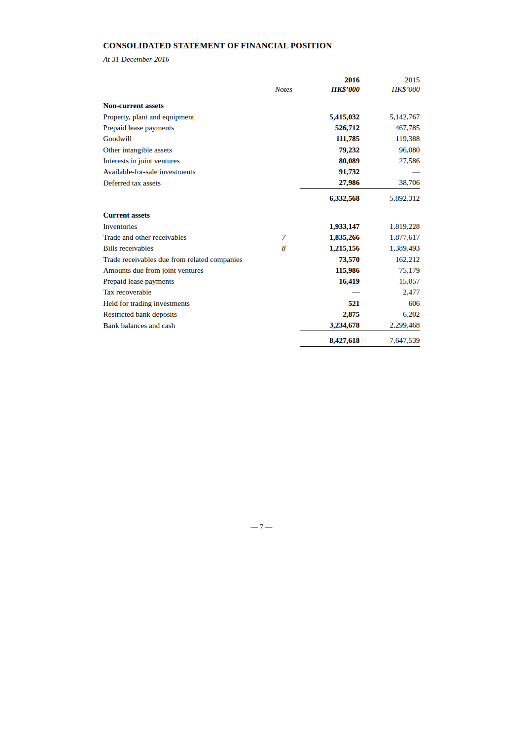Consolidated Statement of Financial Position
At 31 December 2016
| | | 2016 | 2015 |
| --- | --- | --- | --- |
| | Notes | HK$’000 | HK$’000 |
| Non-current assets |
| Property, plant and equipment | | 5,415,032 | 5,142,767 |
| Prepaid lease payments | | 526,712 | 467,785 |
| Goodwill | | 111,785 | 119,388 |
| Other intangible assets | | 79,232 | 96,080 |
| Interests in joint ventures | | 80,089 | 27,586 |
| Available-for-sale investments | | 91,732 | — |
| Deferred tax assets | | 27,986 | 38,706 |
| | | 6,332,568 | 5,892,312 |
| Current assets |
| Inventories | | 1,933,147 | 1,819,228 |
| Trade and other receivables | 7 | 1,835,266 | 1,877,617 |
| Bills receivables | 8 | 1,215,156 | 1,389,493 |
| Trade receivables due from related companies | | 73,570 | 162,212 |
| Amounts due from joint ventures | | 115,986 | 75,179 |
| Prepaid lease payments | | 16,419 | 15,057 |
| Tax recoverable | | — | 2,477 |
| Held for trading investments | | 521 | 606 |
| Restricted bank deposits | | 2,875 | 6,202 |
| Bank balances and cash | | 3,234,678 | 2,299,468 |
| | | 8,427,618 | 7,647,539 |
— 7 —